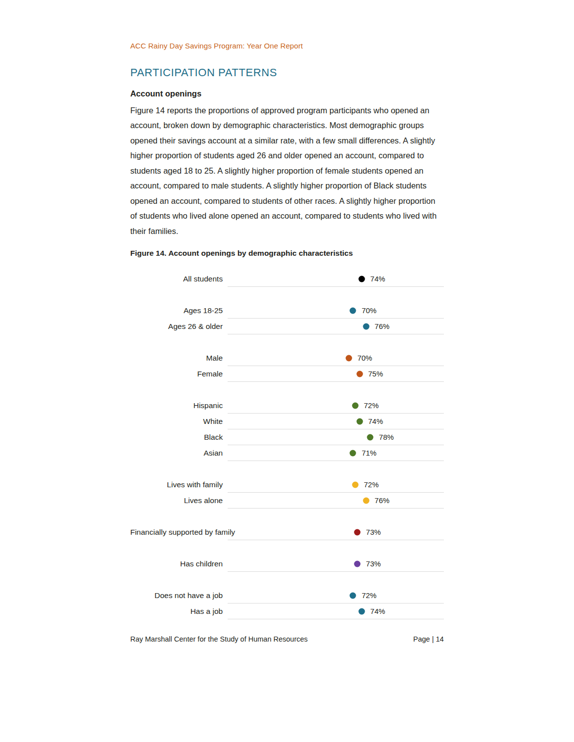ACC Rainy Day Savings Program: Year One Report
Participation Patterns
Account openings
Figure 14 reports the proportions of approved program participants who opened an account, broken down by demographic characteristics. Most demographic groups opened their savings account at a similar rate, with a few small differences. A slightly higher proportion of students aged 26 and older opened an account, compared to students aged 18 to 25. A slightly higher proportion of female students opened an account, compared to male students. A slightly higher proportion of Black students opened an account, compared to students of other races. A slightly higher proportion of students who lived alone opened an account, compared to students who lived with their families.
Figure 14. Account openings by demographic characteristics
| All students | 74% |
| Ages 18-25 | 70% |
| Ages 26 & older | 76% |
| Male | 70% |
| Female | 75% |
| Hispanic | 72% |
| White | 74% |
| Black | 78% |
| Asian | 71% |
| Lives with family | 72% |
| Lives alone | 76% |
| Financially supported by family | 73% |
| Has children | 73% |
| Does not have a job | 72% |
| Has a job | 74% |
Ray Marshall Center for the Study of Human Resources Page | 14